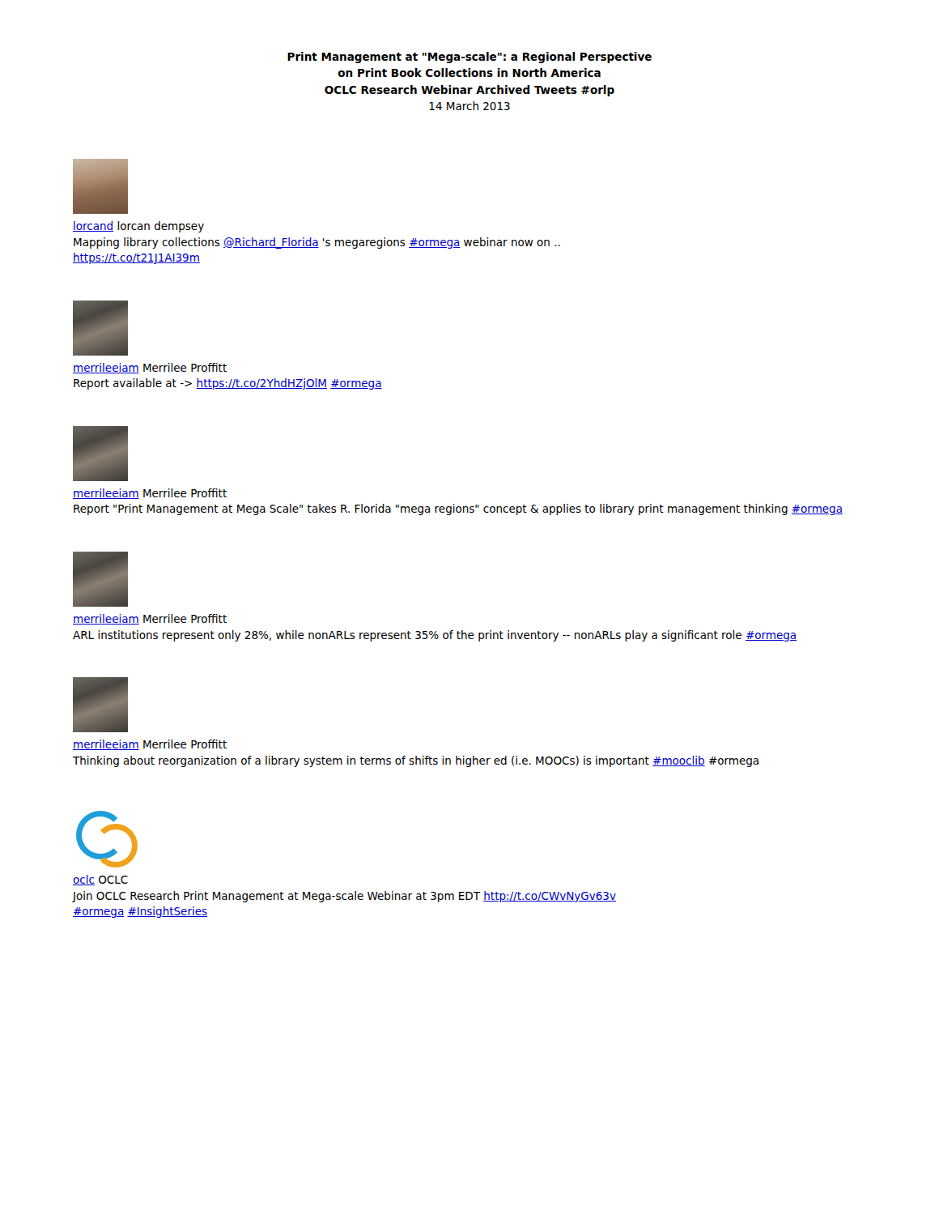Print Management at "Mega-scale": a Regional Perspective
on Print Book Collections in North America
OCLC Research Webinar Archived Tweets #orlp
14 March 2013
lorcand lorcan dempsey
Mapping library collections @Richard_Florida 's megaregions #ormega webinar now on ..
https://t.co/t21J1AI39m
merrileeiam Merrilee Proffitt
Report available at -> https://t.co/2YhdHZjOlM #ormega
merrileeiam Merrilee Proffitt
Report "Print Management at Mega Scale" takes R. Florida "mega regions" concept & applies to library print management thinking #ormega
merrileeiam Merrilee Proffitt
ARL institutions represent only 28%, while nonARLs represent 35% of the print inventory -- nonARLs play a significant role #ormega
merrileeiam Merrilee Proffitt
Thinking about reorganization of a library system in terms of shifts in higher ed (i.e. MOOCs) is important #mooclib #ormega
oclc OCLC
Join OCLC Research Print Management at Mega-scale Webinar at 3pm EDT http://t.co/CWvNyGv63v
#ormega #InsightSeries